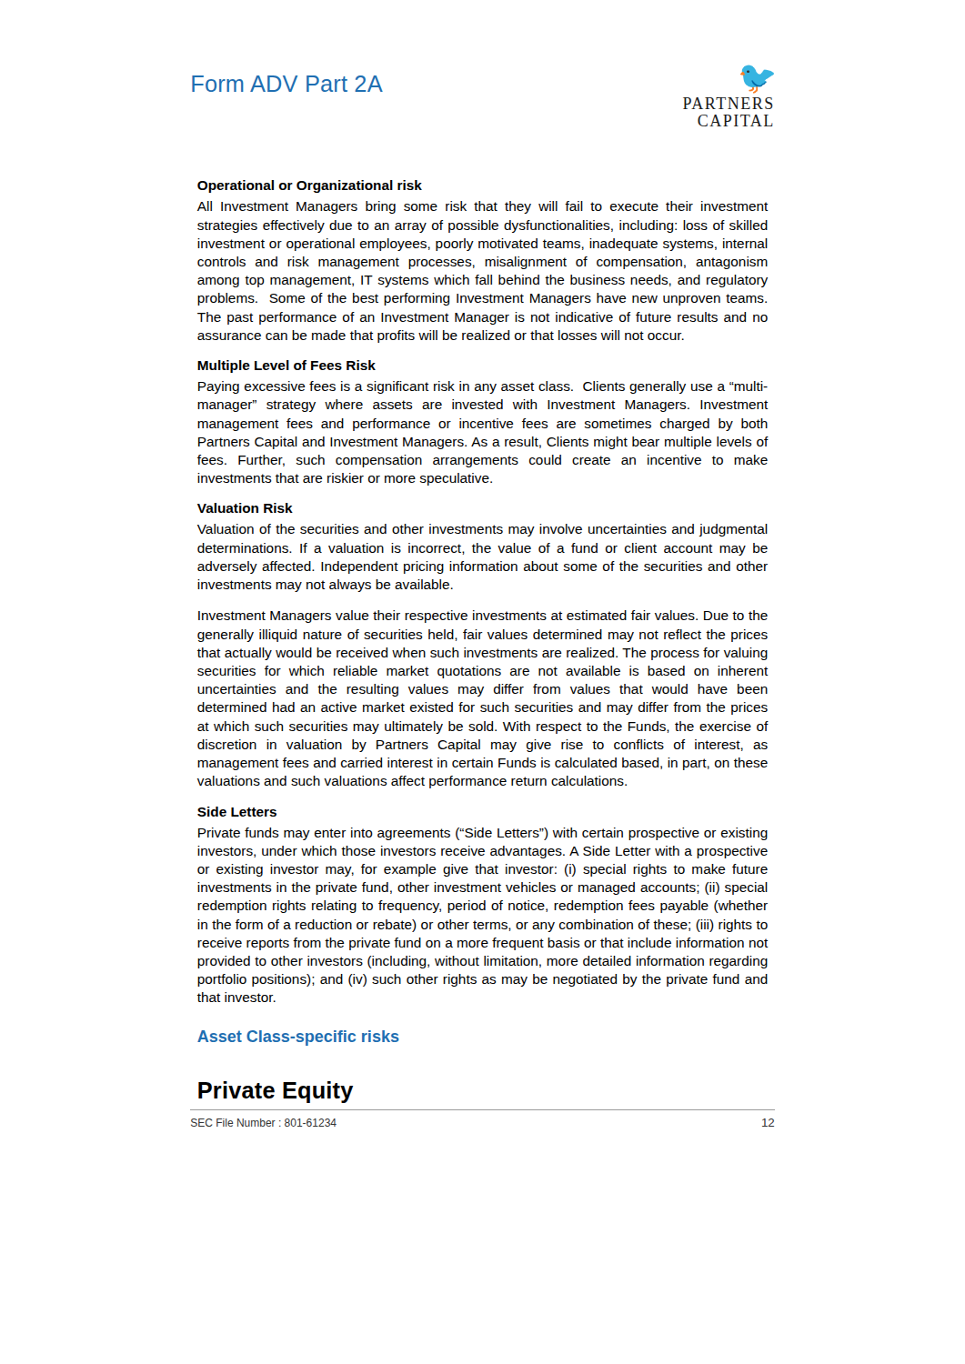Form ADV Part 2A
🐦 PARTNERS CAPITAL
Operational or Organizational risk
All Investment Managers bring some risk that they will fail to execute their investment strategies effectively due to an array of possible dysfunctionalities, including: loss of skilled investment or operational employees, poorly motivated teams, inadequate systems, internal controls and risk management processes, misalignment of compensation, antagonism among top management, IT systems which fall behind the business needs, and regulatory problems. Some of the best performing Investment Managers have new unproven teams. The past performance of an Investment Manager is not indicative of future results and no assurance can be made that profits will be realized or that losses will not occur.
Multiple Level of Fees Risk
Paying excessive fees is a significant risk in any asset class. Clients generally use a “multi-manager” strategy where assets are invested with Investment Managers. Investment management fees and performance or incentive fees are sometimes charged by both Partners Capital and Investment Managers. As a result, Clients might bear multiple levels of fees. Further, such compensation arrangements could create an incentive to make investments that are riskier or more speculative.
Valuation Risk
Valuation of the securities and other investments may involve uncertainties and judgmental determinations. If a valuation is incorrect, the value of a fund or client account may be adversely affected. Independent pricing information about some of the securities and other investments may not always be available.
Investment Managers value their respective investments at estimated fair values. Due to the generally illiquid nature of securities held, fair values determined may not reflect the prices that actually would be received when such investments are realized. The process for valuing securities for which reliable market quotations are not available is based on inherent uncertainties and the resulting values may differ from values that would have been determined had an active market existed for such securities and may differ from the prices at which such securities may ultimately be sold. With respect to the Funds, the exercise of discretion in valuation by Partners Capital may give rise to conflicts of interest, as management fees and carried interest in certain Funds is calculated based, in part, on these valuations and such valuations affect performance return calculations.
Side Letters
Private funds may enter into agreements (“Side Letters”) with certain prospective or existing investors, under which those investors receive advantages. A Side Letter with a prospective or existing investor may, for example give that investor: (i) special rights to make future investments in the private fund, other investment vehicles or managed accounts; (ii) special redemption rights relating to frequency, period of notice, redemption fees payable (whether in the form of a reduction or rebate) or other terms, or any combination of these; (iii) rights to receive reports from the private fund on a more frequent basis or that include information not provided to other investors (including, without limitation, more detailed information regarding portfolio positions); and (iv) such other rights as may be negotiated by the private fund and that investor.
Asset Class-specific risks
Private Equity
SEC File Number : 801-61234 12